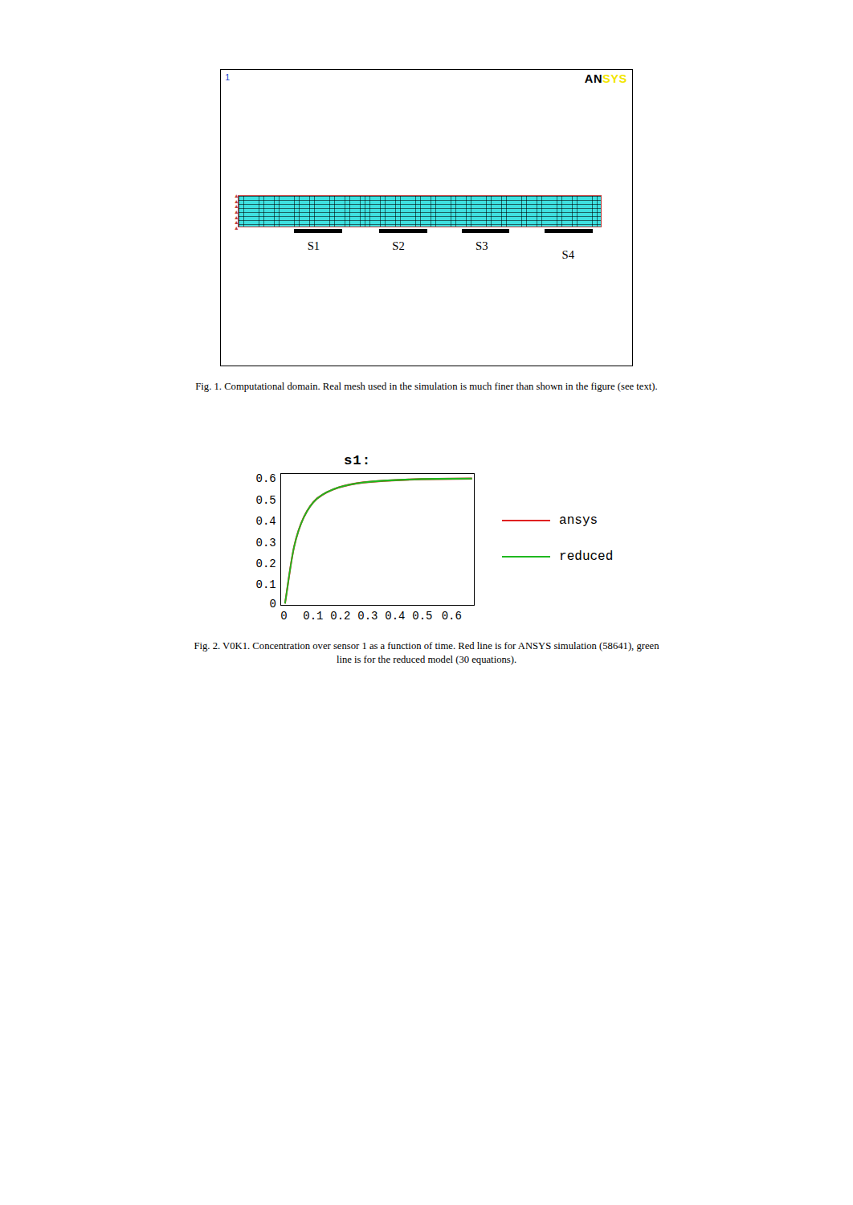1
ANSYS
▲ ▲ ▲ ▲ ▲ ▲ ▲
S1
S2
S3
S4
Fig. 1. Computational domain. Real mesh used in the simulation is much finer than shown in the figure (see text).
s1:
0.6 0.5 0.4 0.3 0.2 0.1 0
0 0.1 0.2 0.3 0.4 0.5 0.6
ansys
reduced
Fig. 2. V0K1. Concentration over sensor 1 as a function of time. Red line is for ANSYS simulation (58641), green
line is for the reduced model (30 equations).